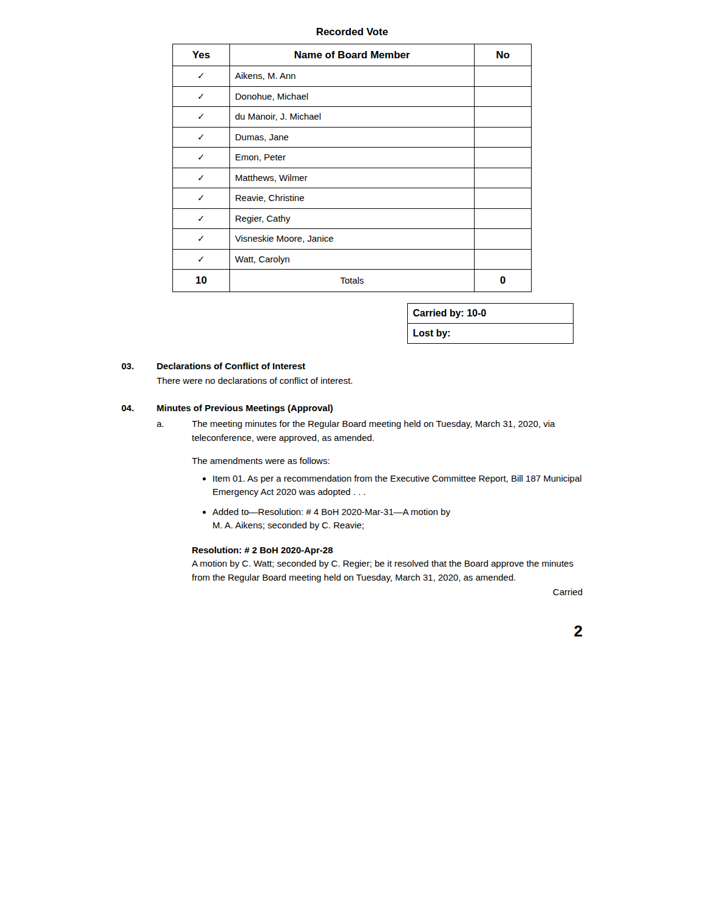Recorded Vote
| Yes | Name of Board Member | No |
| --- | --- | --- |
| ✓ | Aikens, M. Ann | |
| ✓ | Donohue, Michael | |
| ✓ | du Manoir, J. Michael | |
| ✓ | Dumas, Jane | |
| ✓ | Emon, Peter | |
| ✓ | Matthews, Wilmer | |
| ✓ | Reavie, Christine | |
| ✓ | Regier, Cathy | |
| ✓ | Visneskie Moore, Janice | |
| ✓ | Watt, Carolyn | |
| 10 | Totals | 0 |
| Carried by: 10-0 |
| Lost by: |
03.
Declarations of Conflict of Interest
There were no declarations of conflict of interest.
04.
Minutes of Previous Meetings (Approval)
a.
The meeting minutes for the Regular Board meeting held on Tuesday, March 31, 2020, via teleconference, were approved, as amended.
The amendments were as follows:
Item 01. As per a recommendation from the Executive Committee Report, Bill 187 Municipal Emergency Act 2020 was adopted . . .
Added to—Resolution: # 4 BoH 2020-Mar-31—A motion by
M. A. Aikens; seconded by C. Reavie;
Resolution: # 2 BoH 2020-Apr-28
A motion by C. Watt; seconded by C. Regier; be it resolved that the Board approve the minutes from the Regular Board meeting held on Tuesday, March 31, 2020, as amended.
Carried
2